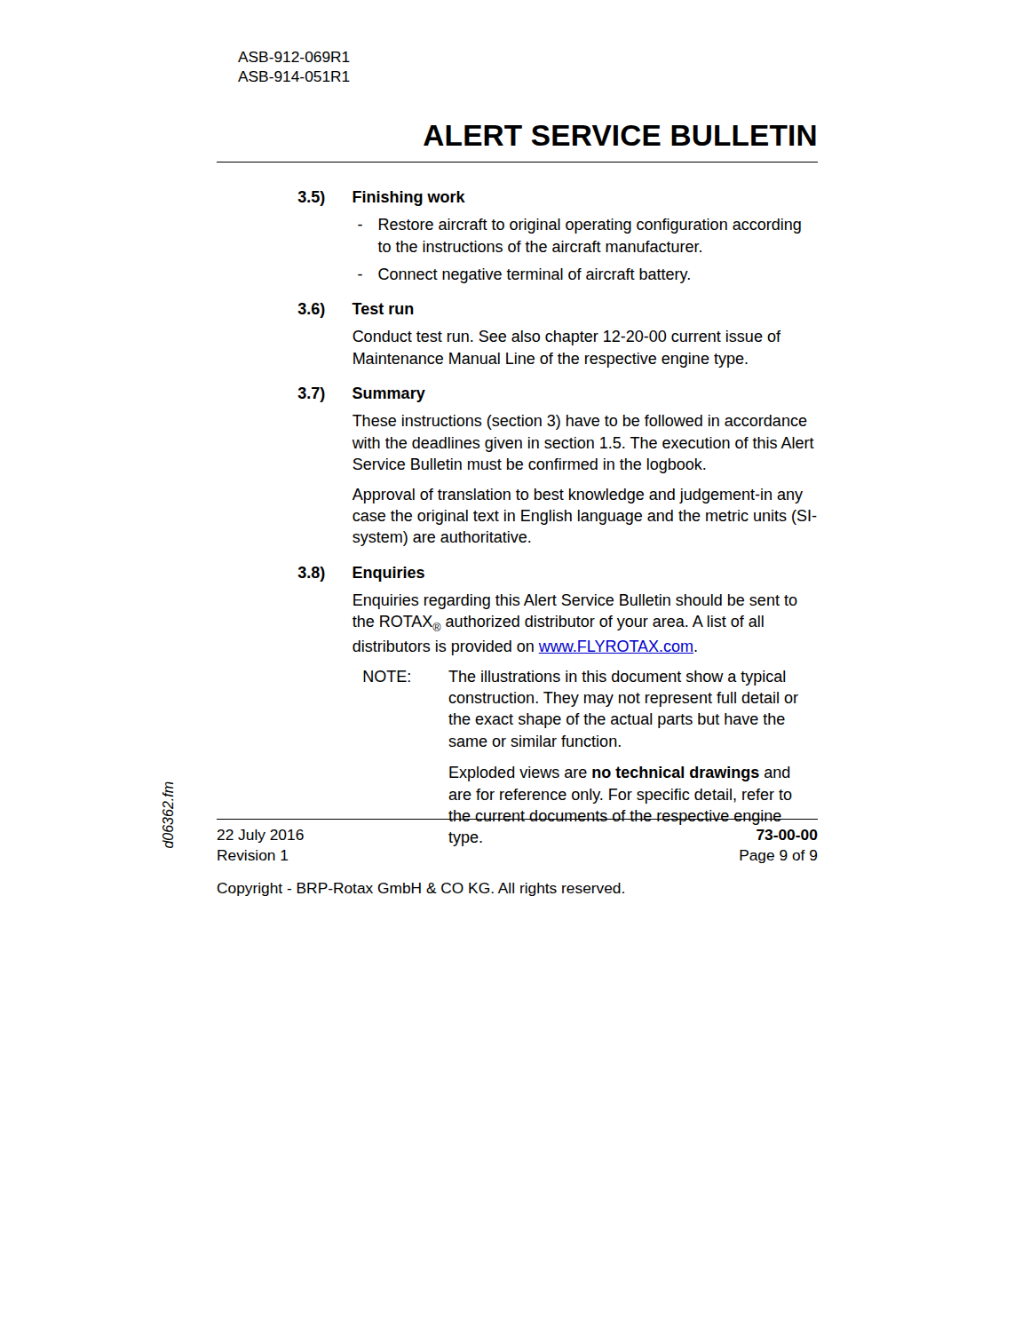ASB-912-069R1
ASB-914-051R1
ALERT SERVICE BULLETIN
3.5) Finishing work
Restore aircraft to original operating configuration according to the instructions of the aircraft manufacturer.
Connect negative terminal of aircraft battery.
3.6) Test run
Conduct test run. See also chapter 12-20-00 current issue of Maintenance Manual Line of the respective engine type.
3.7) Summary
These instructions (section 3) have to be followed in accordance with the deadlines given in section 1.5. The execution of this Alert Service Bulletin must be confirmed in the logbook.
Approval of translation to best knowledge and judgement-in any case the original text in English language and the metric units (SI-system) are authoritative.
3.8) Enquiries
Enquiries regarding this Alert Service Bulletin should be sent to the ROTAX® authorized distributor of your area. A list of all distributors is provided on www.FLYROTAX.com.
NOTE:
The illustrations in this document show a typical construction. They may not represent full detail or the exact shape of the actual parts but have the same or similar function.
Exploded views are no technical drawings and are for reference only. For specific detail, refer to the current documents of the respective engine type.
d06362.fm
22 July 2016
Revision 1
73-00-00
Page 9 of 9
Copyright - BRP-Rotax GmbH & CO KG. All rights reserved.